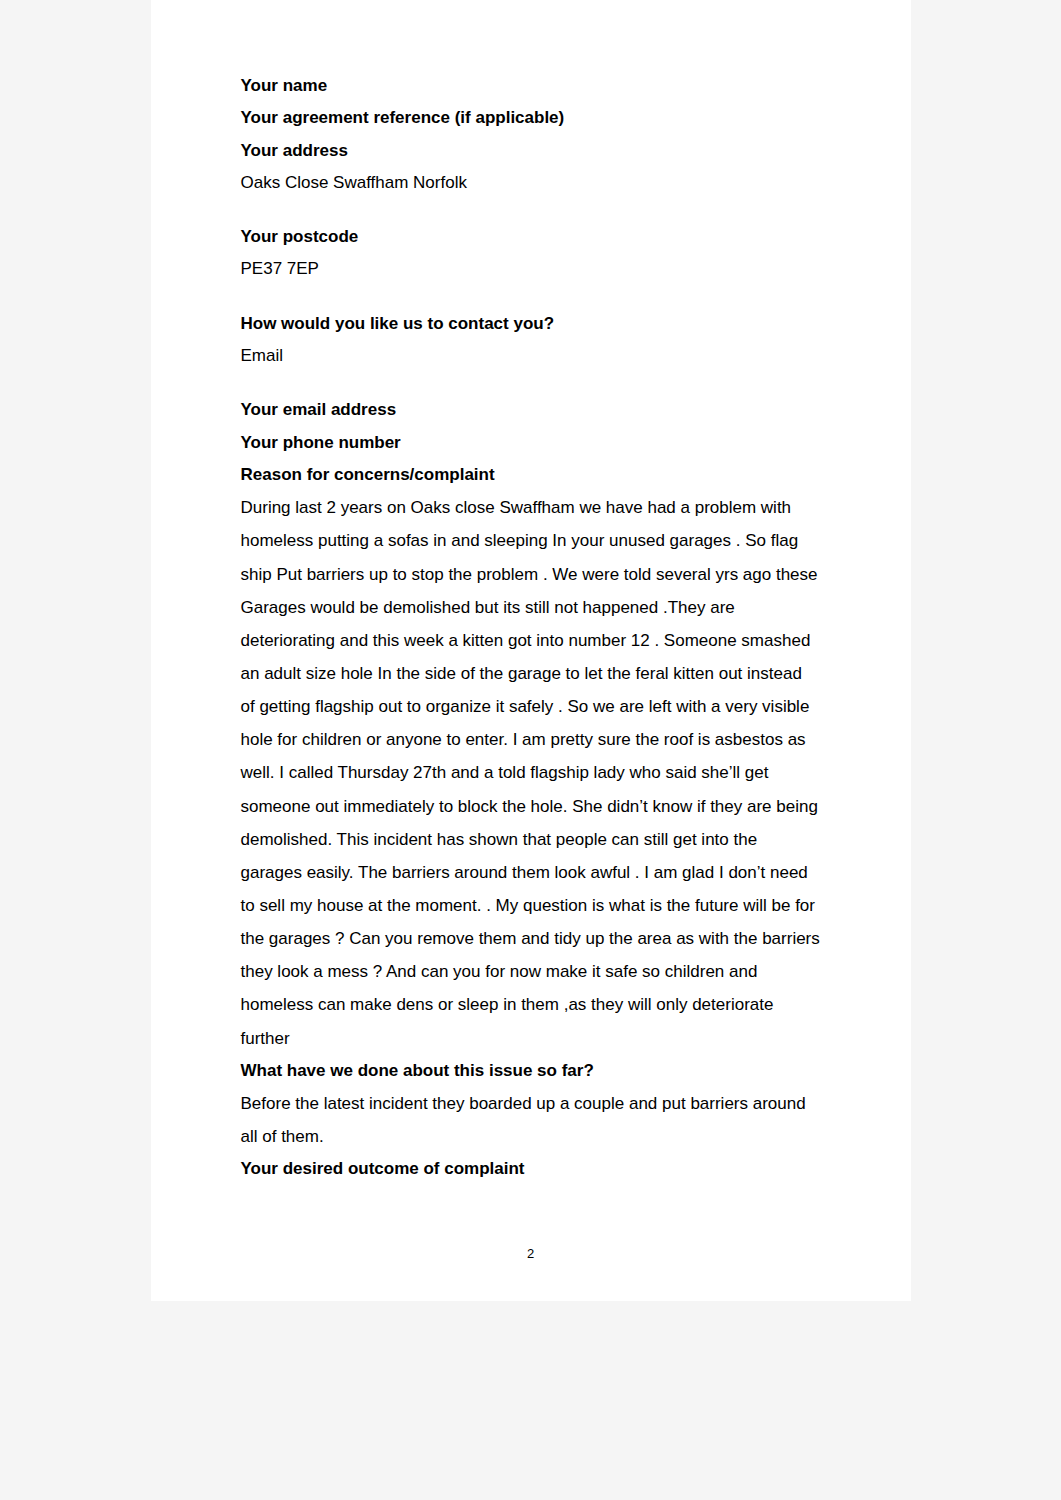Your name
Your agreement reference (if applicable)
Your address
Oaks Close Swaffham Norfolk
Your postcode
PE37 7EP
How would you like us to contact you?
Email
Your email address
Your phone number
Reason for concerns/complaint
During last 2 years on Oaks close Swaffham we have had a problem with homeless putting a sofas in and sleeping In your unused garages . So flag ship Put barriers up to stop the problem . We were told several yrs ago these Garages would be demolished but its still not happened .They are deteriorating and this week a kitten got into number 12 . Someone smashed an adult size hole In the side of the garage to let the feral kitten out instead of getting flagship out to organize it safely . So we are left with a very visible hole for children or anyone to enter. I am pretty sure the roof is asbestos as well. I called Thursday 27th and a told flagship lady who said she’ll get someone out immediately to block the hole. She didn’t know if they are being demolished. This incident has shown that people can still get into the garages easily. The barriers around them look awful . I am glad I don’t need to sell my house at the moment. . My question is what is the future will be for the garages ? Can you remove them and tidy up the area as with the barriers they look a mess ? And can you for now make it safe so children and homeless can make dens or sleep in them ,as they will only deteriorate further
What have we done about this issue so far?
Before the latest incident they boarded up a couple and put barriers around all of them.
Your desired outcome of complaint
2